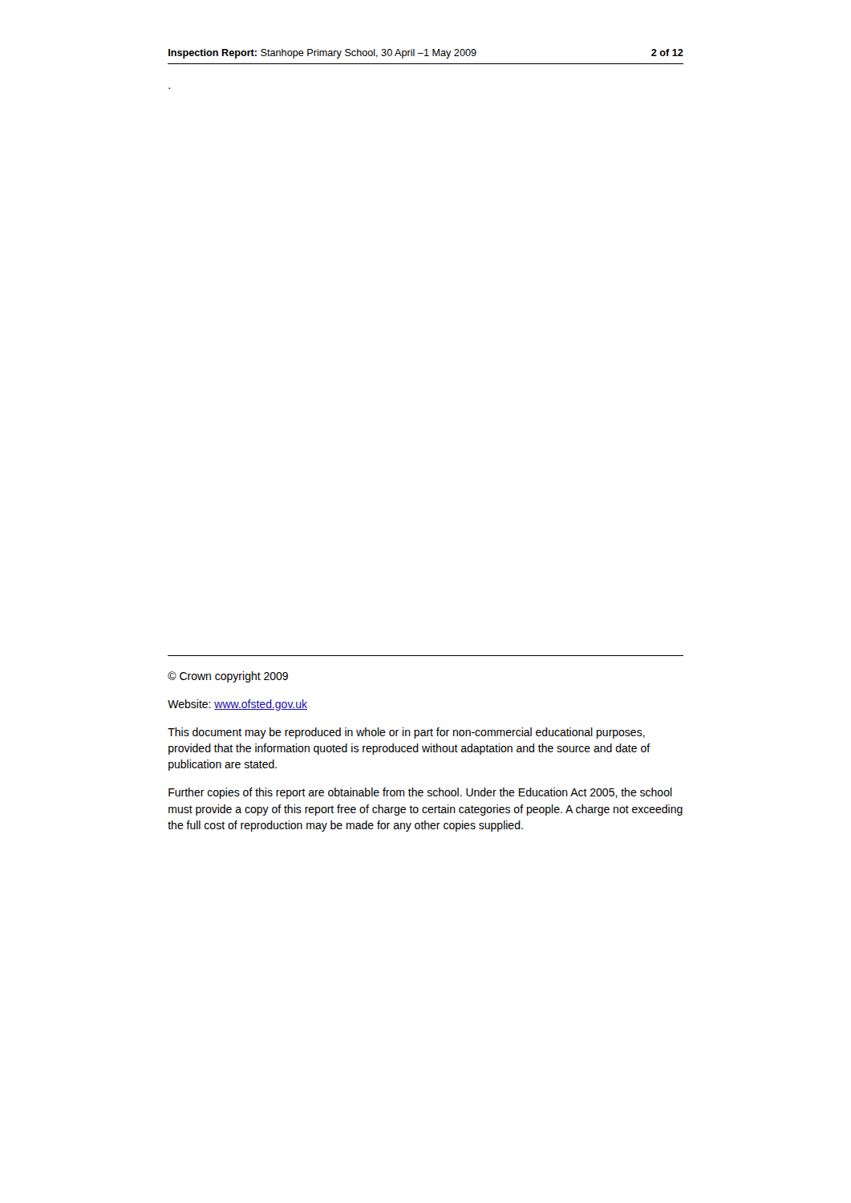Inspection Report: Stanhope Primary School, 30 April –1 May 2009
2 of 12
.
© Crown copyright 2009
Website: www.ofsted.gov.uk
This document may be reproduced in whole or in part for non-commercial educational purposes, provided that the information quoted is reproduced without adaptation and the source and date of publication are stated.
Further copies of this report are obtainable from the school. Under the Education Act 2005, the school must provide a copy of this report free of charge to certain categories of people. A charge not exceeding the full cost of reproduction may be made for any other copies supplied.